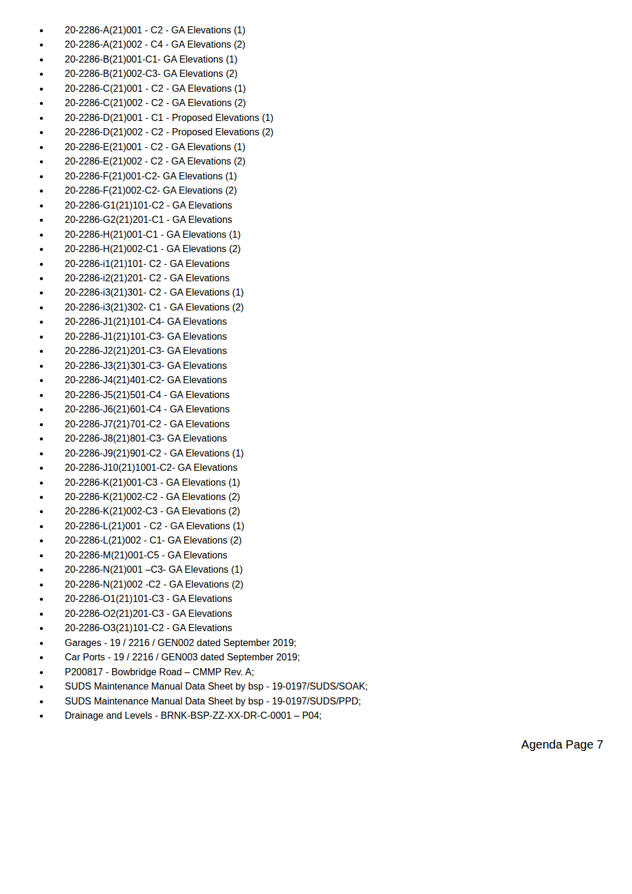20-2286-A(21)001 - C2 - GA Elevations (1)
20-2286-A(21)002 - C4 - GA Elevations (2)
20-2286-B(21)001-C1- GA Elevations (1)
20-2286-B(21)002-C3- GA Elevations (2)
20-2286-C(21)001 - C2 - GA Elevations (1)
20-2286-C(21)002 - C2 - GA Elevations (2)
20-2286-D(21)001 - C1 - Proposed Elevations (1)
20-2286-D(21)002 - C2 - Proposed Elevations (2)
20-2286-E(21)001 - C2 - GA Elevations (1)
20-2286-E(21)002 - C2 - GA Elevations (2)
20-2286-F(21)001-C2- GA Elevations (1)
20-2286-F(21)002-C2- GA Elevations (2)
20-2286-G1(21)101-C2 - GA Elevations
20-2286-G2(21)201-C1 - GA Elevations
20-2286-H(21)001-C1 - GA Elevations (1)
20-2286-H(21)002-C1 - GA Elevations (2)
20-2286-i1(21)101- C2 - GA Elevations
20-2286-i2(21)201- C2 - GA Elevations
20-2286-i3(21)301- C2 - GA Elevations (1)
20-2286-i3(21)302- C1 - GA Elevations (2)
20-2286-J1(21)101-C4- GA Elevations
20-2286-J1(21)101-C3- GA Elevations
20-2286-J2(21)201-C3- GA Elevations
20-2286-J3(21)301-C3- GA Elevations
20-2286-J4(21)401-C2- GA Elevations
20-2286-J5(21)501-C4 - GA Elevations
20-2286-J6(21)601-C4 - GA Elevations
20-2286-J7(21)701-C2 - GA Elevations
20-2286-J8(21)801-C3- GA Elevations
20-2286-J9(21)901-C2 - GA Elevations (1)
20-2286-J10(21)1001-C2- GA Elevations
20-2286-K(21)001-C3 - GA Elevations (1)
20-2286-K(21)002-C2 - GA Elevations (2)
20-2286-K(21)002-C3 - GA Elevations (2)
20-2286-L(21)001 - C2 - GA Elevations (1)
20-2286-L(21)002 - C1- GA Elevations (2)
20-2286-M(21)001-C5 - GA Elevations
20-2286-N(21)001 –C3- GA Elevations (1)
20-2286-N(21)002 -C2 - GA Elevations (2)
20-2286-O1(21)101-C3 - GA Elevations
20-2286-O2(21)201-C3 - GA Elevations
20-2286-O3(21)101-C2 - GA Elevations
Garages - 19 / 2216 / GEN002 dated September 2019;
Car Ports - 19 / 2216 / GEN003 dated September 2019;
P200817 - Bowbridge Road – CMMP Rev. A;
SUDS Maintenance Manual Data Sheet by bsp - 19-0197/SUDS/SOAK;
SUDS Maintenance Manual Data Sheet by bsp - 19-0197/SUDS/PPD;
Drainage and Levels - BRNK-BSP-ZZ-XX-DR-C-0001 – P04;
Agenda Page 7